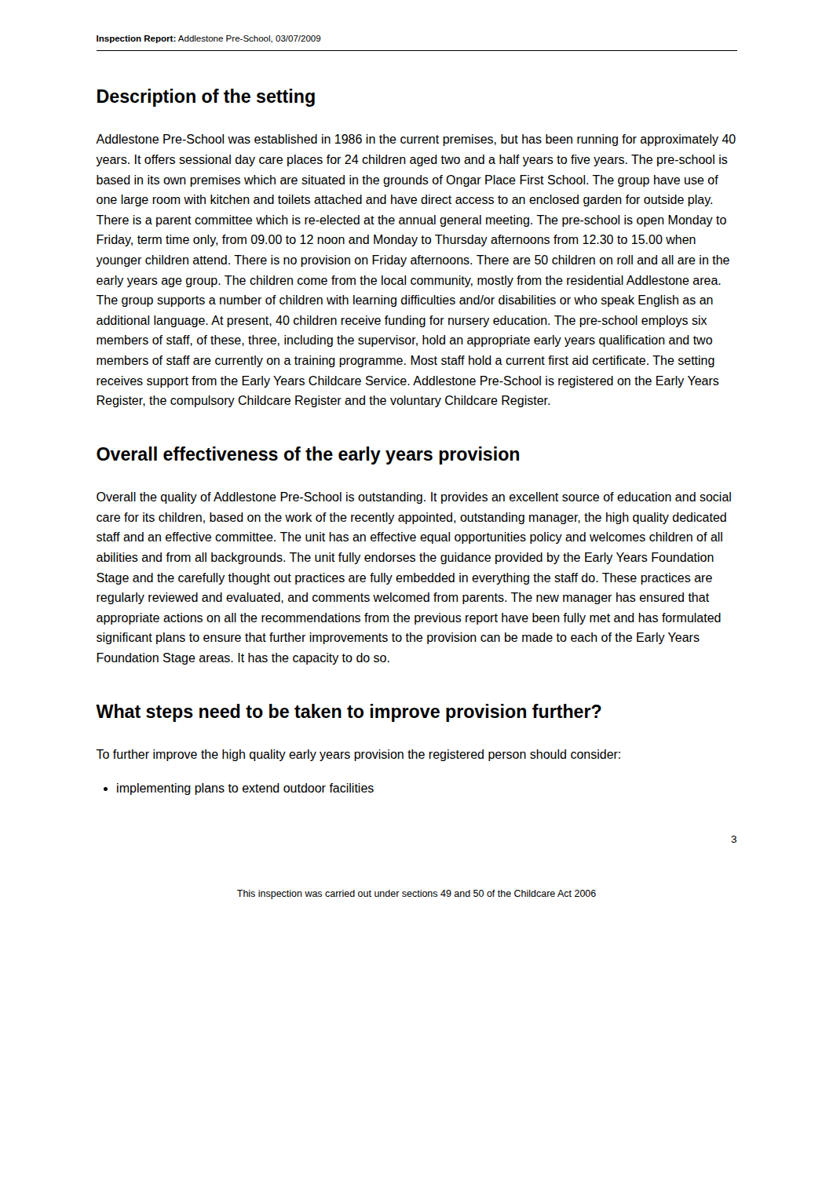Inspection Report: Addlestone Pre-School, 03/07/2009
Description of the setting
Addlestone Pre-School was established in 1986 in the current premises, but has been running for approximately 40 years. It offers sessional day care places for 24 children aged two and a half years to five years. The pre-school is based in its own premises which are situated in the grounds of Ongar Place First School. The group have use of one large room with kitchen and toilets attached and have direct access to an enclosed garden for outside play. There is a parent committee which is re-elected at the annual general meeting. The pre-school is open Monday to Friday, term time only, from 09.00 to 12 noon and Monday to Thursday afternoons from 12.30 to 15.00 when younger children attend. There is no provision on Friday afternoons. There are 50 children on roll and all are in the early years age group. The children come from the local community, mostly from the residential Addlestone area. The group supports a number of children with learning difficulties and/or disabilities or who speak English as an additional language. At present, 40 children receive funding for nursery education. The pre-school employs six members of staff, of these, three, including the supervisor, hold an appropriate early years qualification and two members of staff are currently on a training programme. Most staff hold a current first aid certificate. The setting receives support from the Early Years Childcare Service. Addlestone Pre-School is registered on the Early Years Register, the compulsory Childcare Register and the voluntary Childcare Register.
Overall effectiveness of the early years provision
Overall the quality of Addlestone Pre-School is outstanding. It provides an excellent source of education and social care for its children, based on the work of the recently appointed, outstanding manager, the high quality dedicated staff and an effective committee. The unit has an effective equal opportunities policy and welcomes children of all abilities and from all backgrounds. The unit fully endorses the guidance provided by the Early Years Foundation Stage and the carefully thought out practices are fully embedded in everything the staff do. These practices are regularly reviewed and evaluated, and comments welcomed from parents. The new manager has ensured that appropriate actions on all the recommendations from the previous report have been fully met and has formulated significant plans to ensure that further improvements to the provision can be made to each of the Early Years Foundation Stage areas. It has the capacity to do so.
What steps need to be taken to improve provision further?
To further improve the high quality early years provision the registered person should consider:
implementing plans to extend outdoor facilities
3
This inspection was carried out under sections 49 and 50 of the Childcare Act 2006